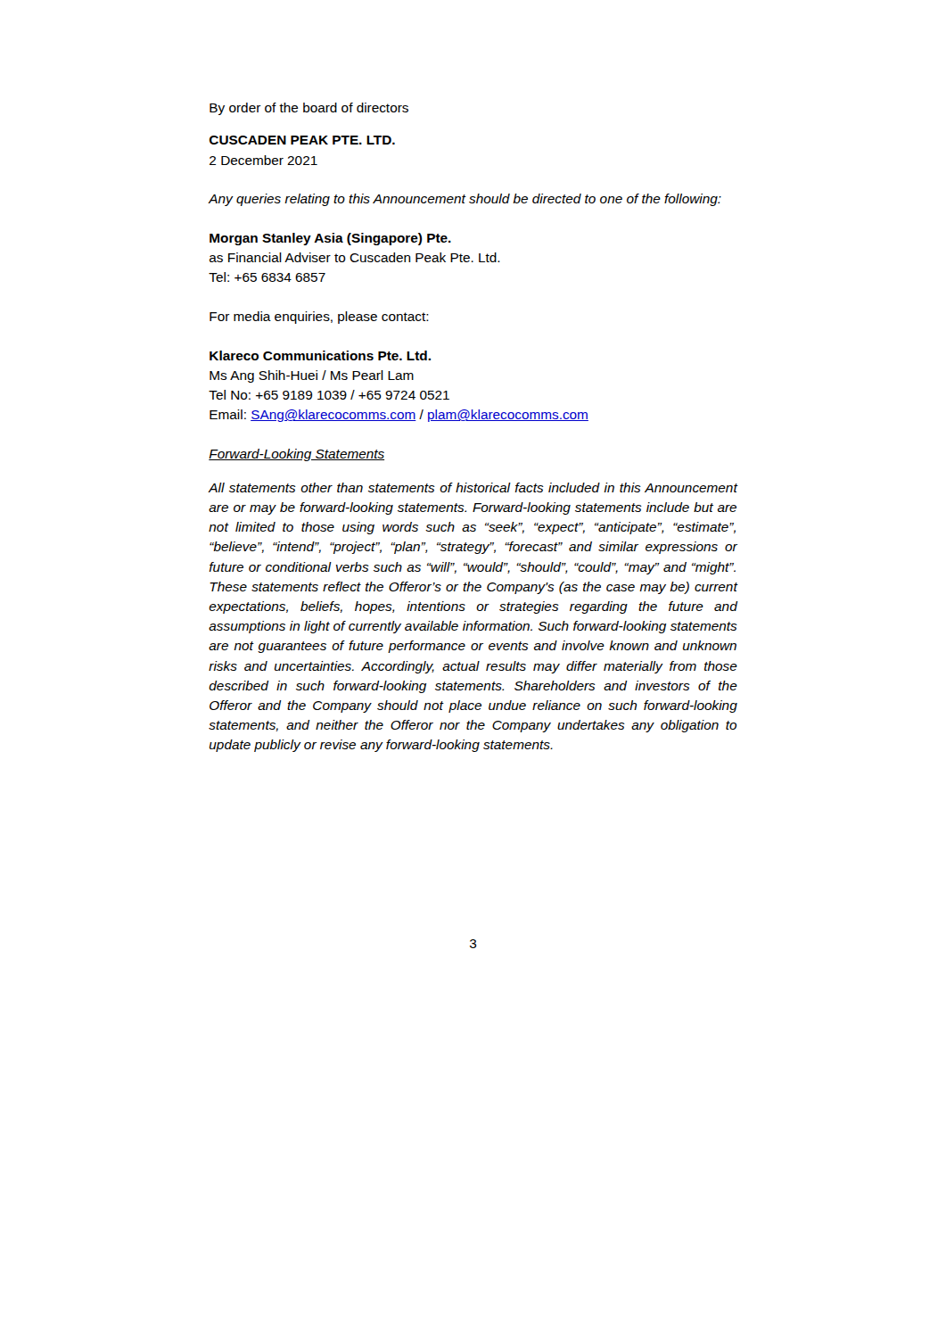By order of the board of directors
CUSCADEN PEAK PTE. LTD.
2 December 2021
Any queries relating to this Announcement should be directed to one of the following:
Morgan Stanley Asia (Singapore) Pte.
as Financial Adviser to Cuscaden Peak Pte. Ltd.
Tel: +65 6834 6857
For media enquiries, please contact:
Klareco Communications Pte. Ltd.
Ms Ang Shih-Huei / Ms Pearl Lam
Tel No: +65 9189 1039 / +65 9724 0521
Email: SAng@klarecocomms.com / plam@klarecocomms.com
Forward-Looking Statements
All statements other than statements of historical facts included in this Announcement are or may be forward-looking statements. Forward-looking statements include but are not limited to those using words such as “seek”, “expect”, “anticipate”, “estimate”, “believe”, “intend”, “project”, “plan”, “strategy”, “forecast” and similar expressions or future or conditional verbs such as “will”, “would”, “should”, “could”, “may” and “might”. These statements reflect the Offeror’s or the Company's (as the case may be) current expectations, beliefs, hopes, intentions or strategies regarding the future and assumptions in light of currently available information. Such forward-looking statements are not guarantees of future performance or events and involve known and unknown risks and uncertainties. Accordingly, actual results may differ materially from those described in such forward-looking statements. Shareholders and investors of the Offeror and the Company should not place undue reliance on such forward-looking statements, and neither the Offeror nor the Company undertakes any obligation to update publicly or revise any forward-looking statements.
3